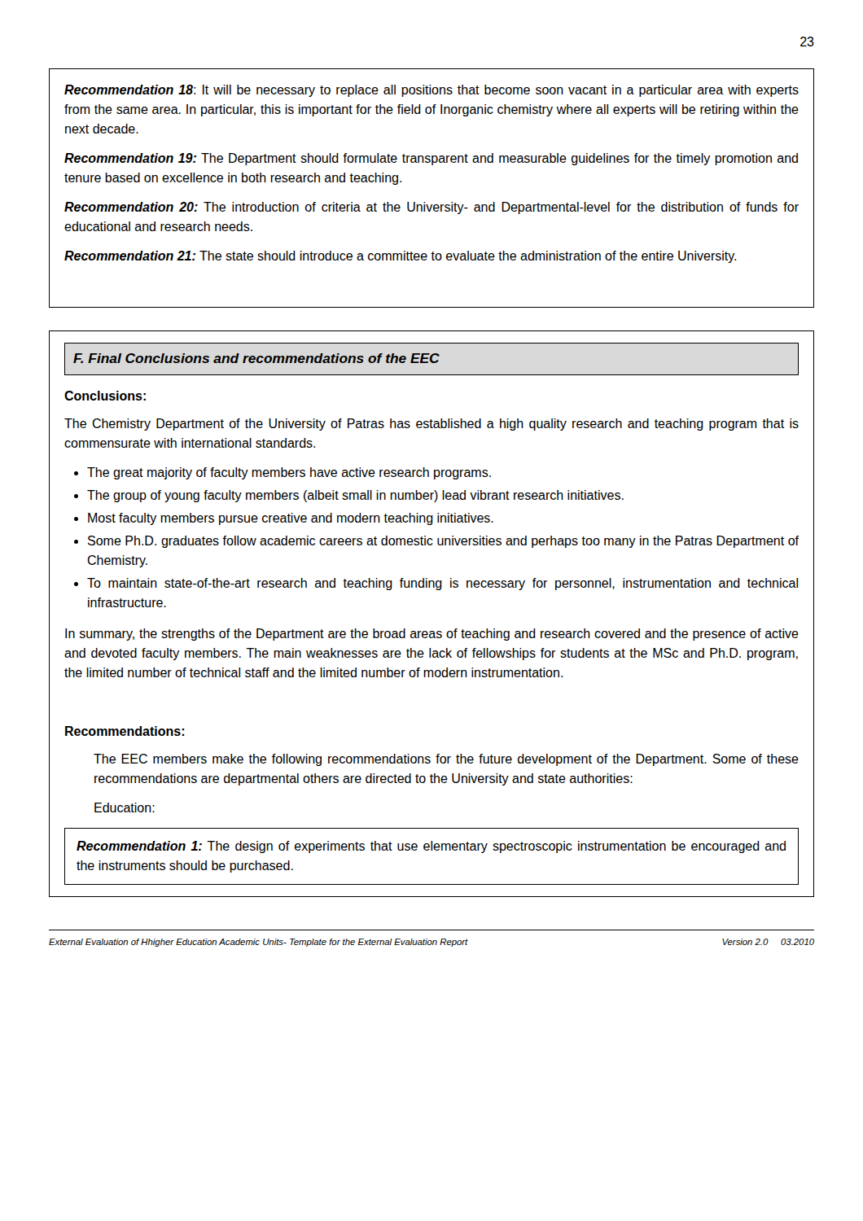23
Recommendation 18: It will be necessary to replace all positions that become soon vacant in a particular area with experts from the same area. In particular, this is important for the field of Inorganic chemistry where all experts will be retiring within the next decade.
Recommendation 19: The Department should formulate transparent and measurable guidelines for the timely promotion and tenure based on excellence in both research and teaching.
Recommendation 20: The introduction of criteria at the University- and Departmental-level for the distribution of funds for educational and research needs.
Recommendation 21: The state should introduce a committee to evaluate the administration of the entire University.
F. Final Conclusions and recommendations of the EEC
Conclusions:
The Chemistry Department of the University of Patras has established a high quality research and teaching program that is commensurate with international standards.
The great majority of faculty members have active research programs.
The group of young faculty members (albeit small in number) lead vibrant research initiatives.
Most faculty members pursue creative and modern teaching initiatives.
Some Ph.D. graduates follow academic careers at domestic universities and perhaps too many in the Patras Department of Chemistry.
To maintain state-of-the-art research and teaching funding is necessary for personnel, instrumentation and technical infrastructure.
In summary, the strengths of the Department are the broad areas of teaching and research covered and the presence of active and devoted faculty members. The main weaknesses are the lack of fellowships for students at the MSc and Ph.D. program, the limited number of technical staff and the limited number of modern instrumentation.
Recommendations:
The EEC members make the following recommendations for the future development of the Department. Some of these recommendations are departmental others are directed to the University and state authorities:
Education:
Recommendation 1: The design of experiments that use elementary spectroscopic instrumentation be encouraged and the instruments should be purchased.
External Evaluation of Hhigher Education Academic Units- Template for the External Evaluation Report Version 2.0 03.2010